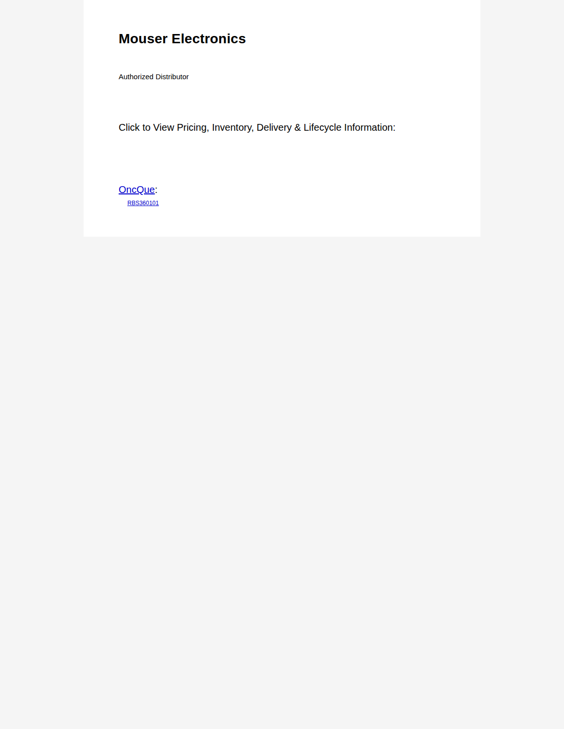Mouser Electronics
Authorized Distributor
Click to View Pricing, Inventory, Delivery & Lifecycle Information:
OncQue:
RBS360101